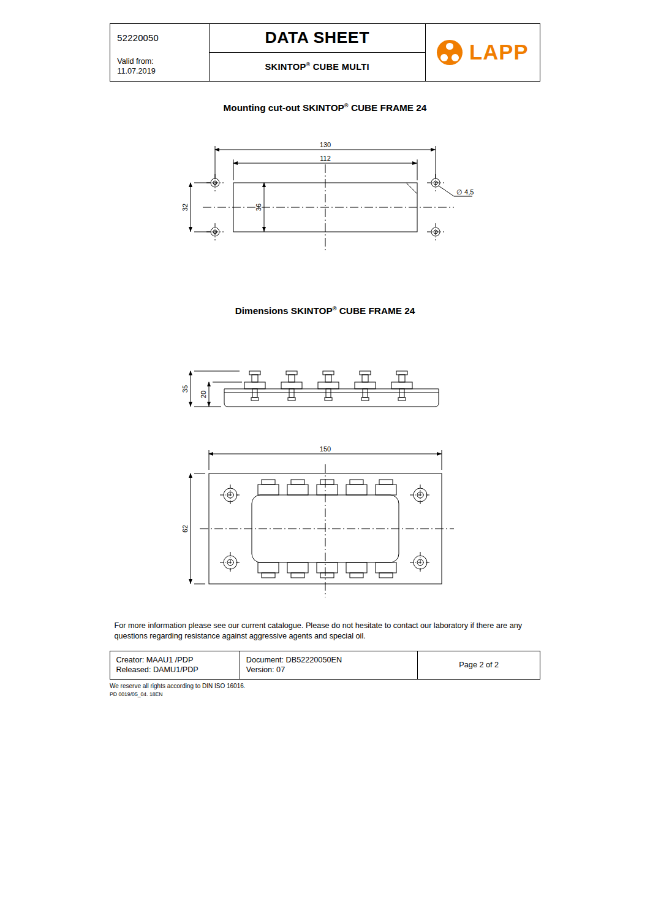| 52220050 | DATA SHEET | LAPP |
| Valid from: 11.07.2019 | SKINTOP ® CUBE MULTI |
Mounting cut-out SKINTOP® CUBE FRAME 24
130 112 36 32 ∅ 4,5
Dimensions SKINTOP® CUBE FRAME 24
35 20
150 62
For more information please see our current catalogue. Please do not hesitate to contact our laboratory if there are any questions regarding resistance against aggressive agents and special oil.
| Creator: MAAU1 /PDP Released: DAMU1/PDP | Document: DB52220050EN Version: 07 | Page 2 of 2 |
We reserve all rights according to DIN ISO 16016.
PD 0019/05_04. 18EN